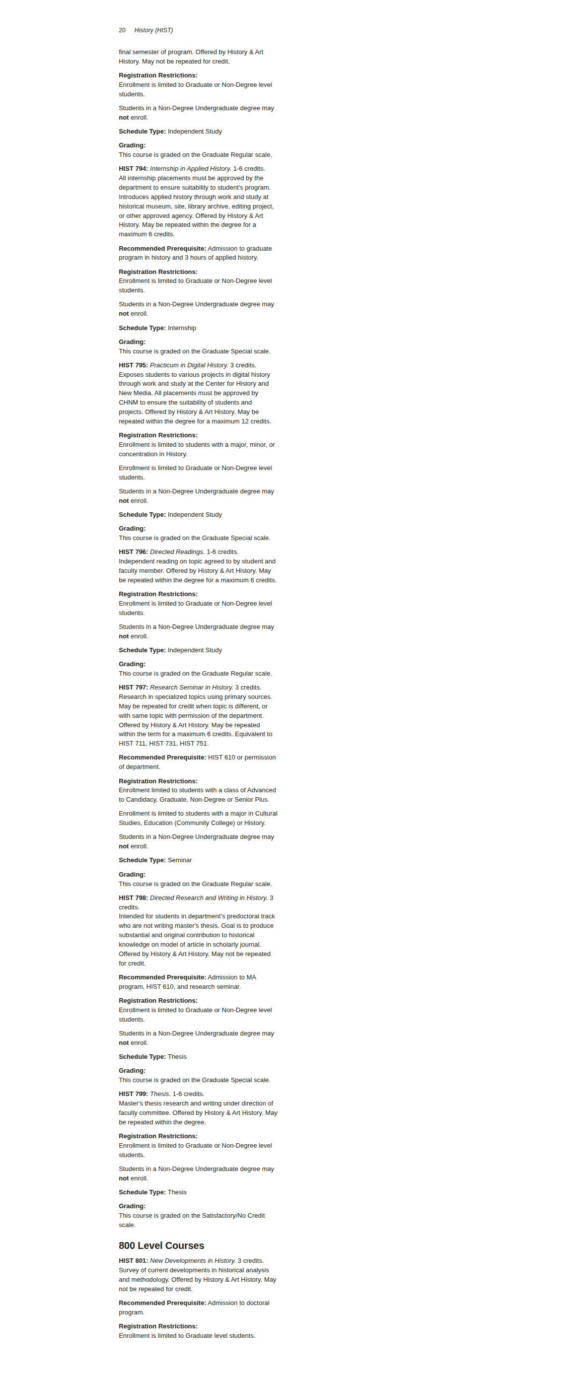20 History (HIST)
final semester of program. Offered by History & Art History. May not be repeated for credit.
Registration Restrictions:
Enrollment is limited to Graduate or Non-Degree level students.
Students in a Non-Degree Undergraduate degree may not enroll.
Schedule Type: Independent Study
Grading:
This course is graded on the Graduate Regular scale.
HIST 794: Internship in Applied History. 1-6 credits.
All internship placements must be approved by the department to ensure suitability to student's program. Introduces applied history through work and study at historical museum, site, library archive, editing project, or other approved agency. Offered by History & Art History. May be repeated within the degree for a maximum 6 credits.
Recommended Prerequisite: Admission to graduate program in history and 3 hours of applied history.
Registration Restrictions:
Enrollment is limited to Graduate or Non-Degree level students.
Students in a Non-Degree Undergraduate degree may not enroll.
Schedule Type: Internship
Grading:
This course is graded on the Graduate Special scale.
HIST 795: Practicum in Digital History. 3 credits.
Exposes students to various projects in digital history through work and study at the Center for History and New Media. All placements must be approved by CHNM to ensure the suitability of students and projects. Offered by History & Art History. May be repeated within the degree for a maximum 12 credits.
Registration Restrictions:
Enrollment is limited to students with a major, minor, or concentration in History.
Enrollment is limited to Graduate or Non-Degree level students.
Students in a Non-Degree Undergraduate degree may not enroll.
Schedule Type: Independent Study
Grading:
This course is graded on the Graduate Special scale.
HIST 796: Directed Readings. 1-6 credits.
Independent reading on topic agreed to by student and faculty member. Offered by History & Art History. May be repeated within the degree for a maximum 6 credits.
Registration Restrictions:
Enrollment is limited to Graduate or Non-Degree level students.
Students in a Non-Degree Undergraduate degree may not enroll.
Schedule Type: Independent Study
Grading:
This course is graded on the Graduate Regular scale.
HIST 797: Research Seminar in History. 3 credits.
Research in specialized topics using primary sources. May be repeated for credit when topic is different, or with same topic with permission of the department. Offered by History & Art History. May be repeated within the term for a maximum 6 credits. Equivalent to HIST 711, HIST 731, HIST 751.
Recommended Prerequisite: HIST 610 or permission of department.
Registration Restrictions:
Enrollment limited to students with a class of Advanced to Candidacy, Graduate, Non-Degree or Senior Plus.
Enrollment is limited to students with a major in Cultural Studies, Education (Community College) or History.
Students in a Non-Degree Undergraduate degree may not enroll.
Schedule Type: Seminar
Grading:
This course is graded on the Graduate Regular scale.
HIST 798: Directed Research and Writing in History. 3 credits.
Intended for students in department's predoctoral track who are not writing master's thesis. Goal is to produce substantial and original contribution to historical knowledge on model of article in scholarly journal. Offered by History & Art History. May not be repeated for credit.
Recommended Prerequisite: Admission to MA program, HIST 610, and research seminar.
Registration Restrictions:
Enrollment is limited to Graduate or Non-Degree level students.
Students in a Non-Degree Undergraduate degree may not enroll.
Schedule Type: Thesis
Grading:
This course is graded on the Graduate Special scale.
HIST 799: Thesis. 1-6 credits.
Master's thesis research and writing under direction of faculty committee. Offered by History & Art History. May be repeated within the degree.
Registration Restrictions:
Enrollment is limited to Graduate or Non-Degree level students.
Students in a Non-Degree Undergraduate degree may not enroll.
Schedule Type: Thesis
Grading:
This course is graded on the Satisfactory/No Credit scale.
800 Level Courses
HIST 801: New Developments in History. 3 credits.
Survey of current developments in historical analysis and methodology. Offered by History & Art History. May not be repeated for credit.
Recommended Prerequisite: Admission to doctoral program.
Registration Restrictions:
Enrollment is limited to Graduate level students.